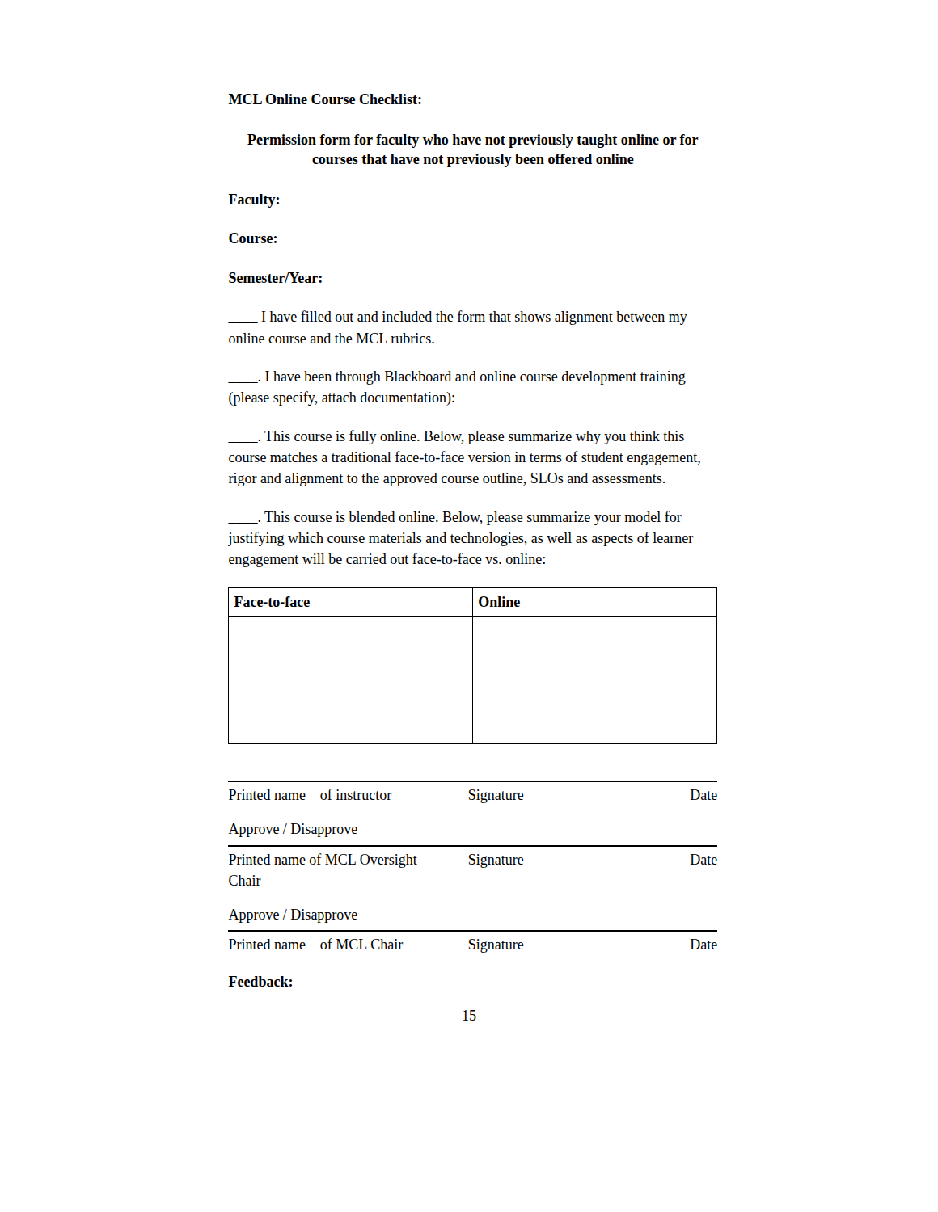MCL Online Course Checklist:
Permission form for faculty who have not previously taught online or for courses that have not previously been offered online
Faculty:
Course:
Semester/Year:
____ I have filled out and included the form that shows alignment between my online course and the MCL rubrics.
____. I have been through Blackboard and online course development training (please specify, attach documentation):
____. This course is fully online. Below, please summarize why you think this course matches a traditional face-to-face version in terms of student engagement, rigor and alignment to the approved course outline, SLOs and assessments.
____. This course is blended online. Below, please summarize your model for justifying which course materials and technologies, as well as aspects of learner engagement will be carried out face-to-face vs. online:
| Face-to-face | Online |
| --- | --- |
Printed name of instructor
Signature
Date
Approve / Disapprove
Printed name of MCL Oversight Chair
Signature
Date
Approve / Disapprove
Printed name of MCL Chair
Signature
Date
Feedback:
15